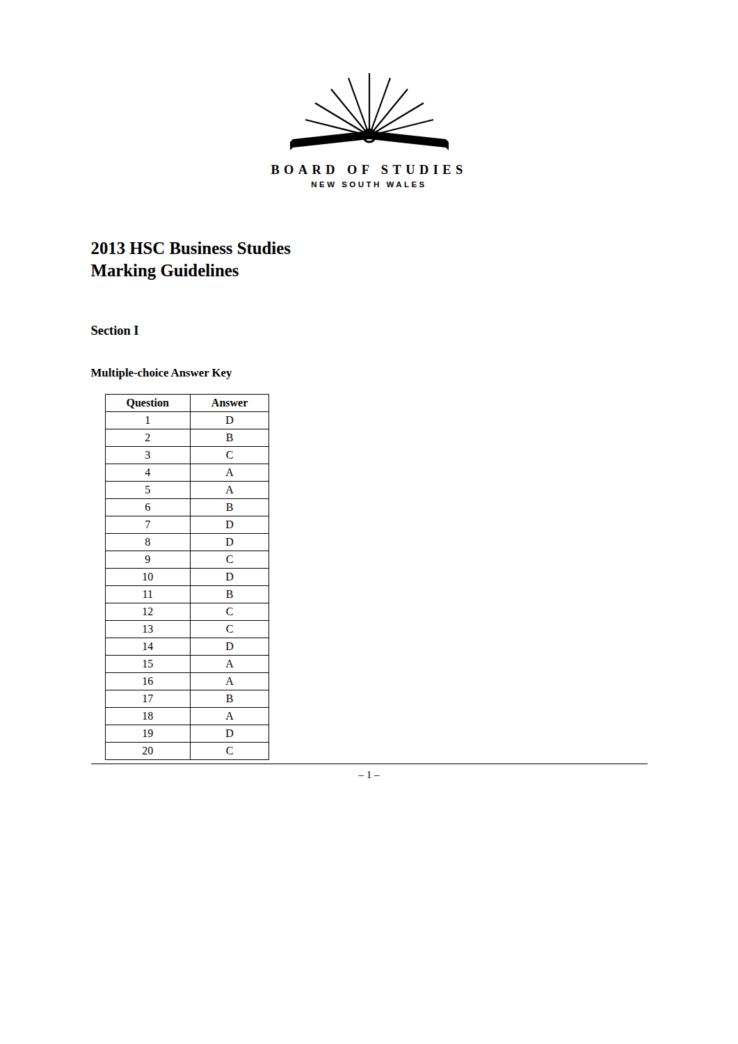BOARD OF STUDIES
NEW SOUTH WALES
2013 HSC Business Studies
Marking Guidelines
Section I
Multiple-choice Answer Key
| Question | Answer |
| --- | --- |
| 1 | D |
| 2 | B |
| 3 | C |
| 4 | A |
| 5 | A |
| 6 | B |
| 7 | D |
| 8 | D |
| 9 | C |
| 10 | D |
| 11 | B |
| 12 | C |
| 13 | C |
| 14 | D |
| 15 | A |
| 16 | A |
| 17 | B |
| 18 | A |
| 19 | D |
| 20 | C |
– 1 –